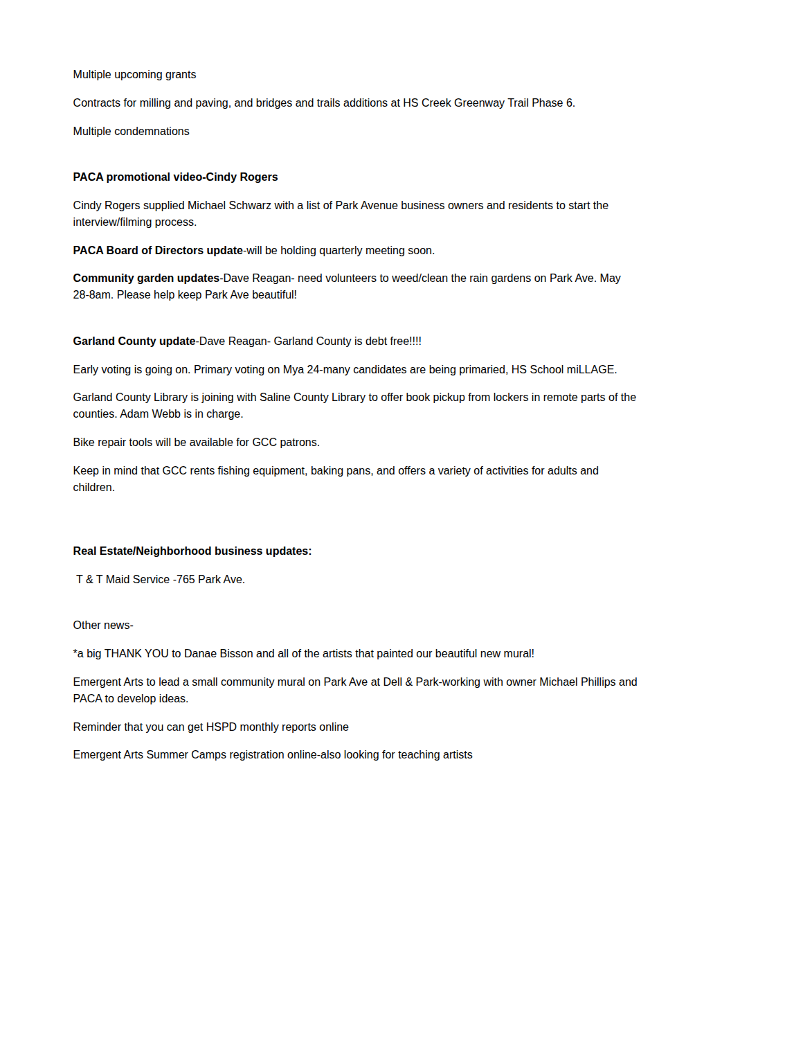Multiple upcoming grants
Contracts for milling and paving, and bridges and trails additions at HS Creek Greenway Trail Phase 6.
Multiple condemnations
PACA promotional video-Cindy Rogers
Cindy Rogers supplied Michael Schwarz with a list of Park Avenue business owners and residents to start the interview/filming process.
PACA Board of Directors update-will be holding quarterly meeting soon.
Community garden updates-Dave Reagan- need volunteers to weed/clean the rain gardens on Park Ave. May 28-8am. Please help keep Park Ave beautiful!
Garland County update-Dave Reagan- Garland County is debt free!!!!
Early voting is going on. Primary voting on Mya 24-many candidates are being primaried, HS School miLLAGE.
Garland County Library is joining with Saline County Library to offer book pickup from lockers in remote parts of the counties. Adam Webb is in charge.
Bike repair tools will be available for GCC patrons.
Keep in mind that GCC rents fishing equipment, baking pans, and offers a variety of activities for adults and children.
Real Estate/Neighborhood business updates:
T & T Maid Service -765 Park Ave.
Other news-
*a big THANK YOU to Danae Bisson and all of the artists that painted our beautiful new mural!
Emergent Arts to lead a small community mural on Park Ave at Dell & Park-working with owner Michael Phillips and PACA to develop ideas.
Reminder that you can get HSPD monthly reports online
Emergent Arts Summer Camps registration online-also looking for teaching artists